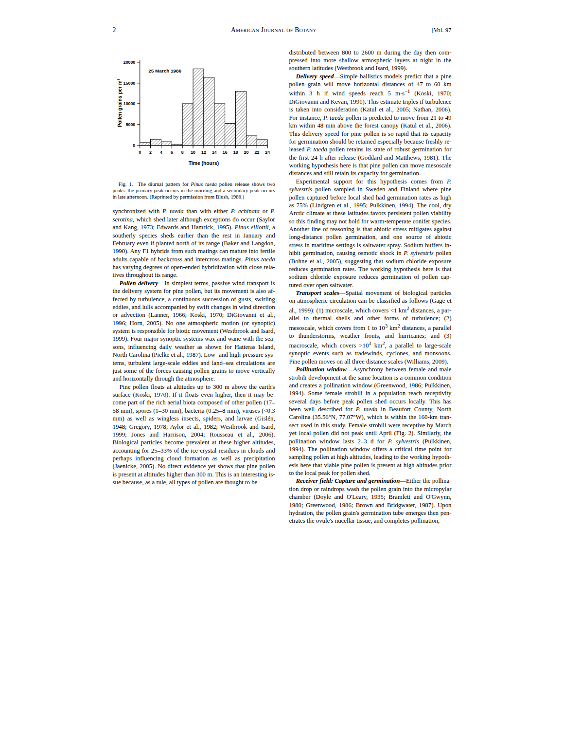2
American Journal of Botany
[Vol. 97
0 5000 10000 15000 20000 0 2 4 6 8 10 12 14 16 18 20 22 24 Time (hours) Pollen grains per m3 25 March 1986
Fig. 1. The diurnal pattern for Pinus taeda pollen release shows two peaks: the primary peak occurs in the morning and a secondary peak occurs in late afternoon. (Reprinted by permission from Blush, 1986.)
synchronized with P. taeda than with either P. echinata or P. serotina, which shed later although exceptions do occur (Saylor and Kang, 1973; Edwards and Hamrick, 1995). Pinus elliottii, a southerly species sheds earlier than the rest in January and February even if planted north of its range (Baker and Langdon, 1990). Any F1 hybrids from such matings can mature into fertile adults capable of backcross and intercross matings. Pinus taeda has varying degrees of open-ended hybridization with close relatives throughout its range.
Pollen delivery—In simplest terms, passive wind transport is the delivery system for pine pollen, but its movement is also affected by turbulence, a continuous succession of gusts, swirling eddies, and lulls accompanied by swift changes in wind direction or advection (Lanner, 1966; Koski, 1970; DiGiovanni et al., 1996; Horn, 2005). No one atmospheric motion (or synoptic) system is responsible for biotic movement (Westbrook and Isard, 1999). Four major synoptic systems wax and wane with the seasons, influencing daily weather as shown for Hatteras Island, North Carolina (Pielke et al., 1987). Low- and high-pressure systems, turbulent large-scale eddies and land–sea circulations are just some of the forces causing pollen grains to move vertically and horizontally through the atmosphere.
Pine pollen floats at altitudes up to 300 m above the earth's surface (Koski, 1970). If it floats even higher, then it may become part of the rich aerial biota composed of other pollen (17–58 mm), spores (1–30 mm), bacteria (0.25–8 mm), viruses (<0.3 mm) as well as wingless insects, spiders, and larvae (Gislén, 1948; Gregory, 1978; Aylor et al., 1982; Westbrook and Isard, 1999; Jones and Harrison, 2004; Rousseau et al., 2006). Biological particles become prevalent at these higher altitudes, accounting for 25–33% of the ice-crystal residues in clouds and perhaps influencing cloud formation as well as precipitation (Jaenicke, 2005). No direct evidence yet shows that pine pollen is present at altitudes higher than 300 m. This is an interesting issue because, as a rule, all types of pollen are thought to be
distributed between 800 to 2600 m during the day then compressed into more shallow atmospheric layers at night in the southern latitudes (Westbrook and Isard, 1999).
Delivery speed—Simple ballistics models predict that a pine pollen grain will move horizontal distances of 47 to 60 km within 3 h if wind speeds reach 5 m·s−1 (Koski, 1970; DiGiovanni and Kevan, 1991). This estimate triples if turbulence is taken into consideration (Katul et al., 2005; Nathan, 2006). For instance, P. taeda pollen is predicted to move from 21 to 49 km within 48 min above the forest canopy (Katul et al., 2006). This delivery speed for pine pollen is so rapid that its capacity for germination should be retained especially because freshly released P. taeda pollen retains its state of robust germination for the first 24 h after release (Goddard and Matthews, 1981). The working hypothesis here is that pine pollen can move mesoscale distances and still retain its capacity for germination.
Experimental support for this hypothesis comes from P. sylvestris pollen sampled in Sweden and Finland where pine pollen captured before local shed had germination rates as high as 75% (Lindgren et al., 1995; Pulkkinen, 1994). The cool, dry Arctic climate at these latitudes favors persistent pollen viability so this finding may not hold for warm-temperate conifer species. Another line of reasoning is that abiotic stress mitigates against long-distance pollen germination, and one source of abiotic stress in maritime settings is saltwater spray. Sodium buffers inhibit germination, causing osmotic shock in P. sylvestris pollen (Bohne et al., 2005), suggesting that sodium chloride exposure reduces germination rates. The working hypothesis here is that sodium chloride exposure reduces germination of pollen captured over open saltwater.
Transport scales—Spatial movement of biological particles on atmospheric circulation can be classified as follows (Gage et al., 1999): (1) microscale, which covers <1 km2 distances, a parallel to thermal shells and other forms of turbulence; (2) mesoscale, which covers from 1 to 103 km2 distances, a parallel to thunderstorms, weather fronts, and hurricanes; and (3) macroscale, which covers >103 km2, a parallel to large-scale synoptic events such as tradewinds, cyclones, and monsoons. Pine pollen moves on all three distance scales (Williams, 2009).
Pollination window—Asynchrony between female and male strobili development at the same location is a common condition and creates a pollination window (Greenwood, 1986; Pulkkinen, 1994). Some female strobili in a population reach receptivity several days before peak pollen shed occurs locally. This has been well described for P. taeda in Beaufort County, North Carolina (35.56°N, 77.07°W), which is within the 160-km transect used in this study. Female strobili were receptive by March yet local pollen did not peak until April (Fig. 2). Similarly, the pollination window lasts 2–3 d for P. sylvestris (Pulkkinen, 1994). The pollination window offers a critical time point for sampling pollen at high altitudes, leading to the working hypothesis here that viable pine pollen is present at high altitudes prior to the local peak for pollen shed.
Receiver field: Capture and germination—Either the pollination drop or raindrops wash the pollen grain into the micropylar chamber (Doyle and O'Leary, 1935; Bramlett and O'Gwynn, 1980; Greenwood, 1986; Brown and Bridgwater, 1987). Upon hydration, the pollen grain's germination tube emerges then penetrates the ovule's nucellar tissue, and completes pollination,